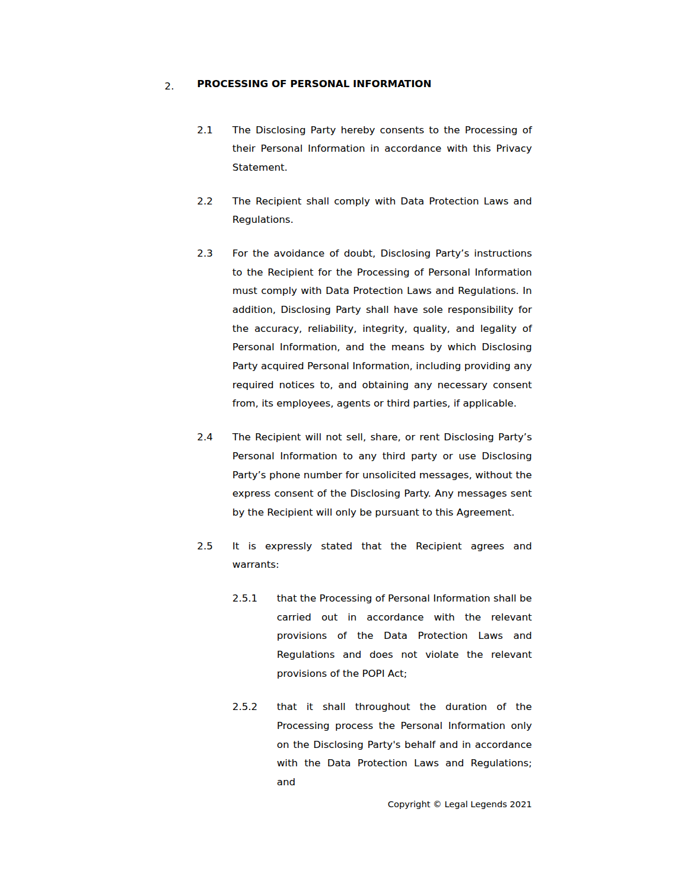2.
PROCESSING OF PERSONAL INFORMATION
2.1
The Disclosing Party hereby consents to the Processing of their Personal Information in accordance with this Privacy Statement.
2.2
The Recipient shall comply with Data Protection Laws and Regulations.
2.3
For the avoidance of doubt, Disclosing Party’s instructions to the Recipient for the Processing of Personal Information must comply with Data Protection Laws and Regulations. In addition, Disclosing Party shall have sole responsibility for the accuracy, reliability, integrity, quality, and legality of Personal Information, and the means by which Disclosing Party acquired Personal Information, including providing any required notices to, and obtaining any necessary consent from, its employees, agents or third parties, if applicable.
2.4
The Recipient will not sell, share, or rent Disclosing Party’s Personal Information to any third party or use Disclosing Party’s phone number for unsolicited messages, without the express consent of the Disclosing Party. Any messages sent by the Recipient will only be pursuant to this Agreement.
2.5
It is expressly stated that the Recipient agrees and warrants:
2.5.1
that the Processing of Personal Information shall be carried out in accordance with the relevant provisions of the Data Protection Laws and Regulations and does not violate the relevant provisions of the POPI Act;
2.5.2
that it shall throughout the duration of the Processing process the Personal Information only on the Disclosing Party's behalf and in accordance with the Data Protection Laws and Regulations; and
Copyright © Legal Legends 2021